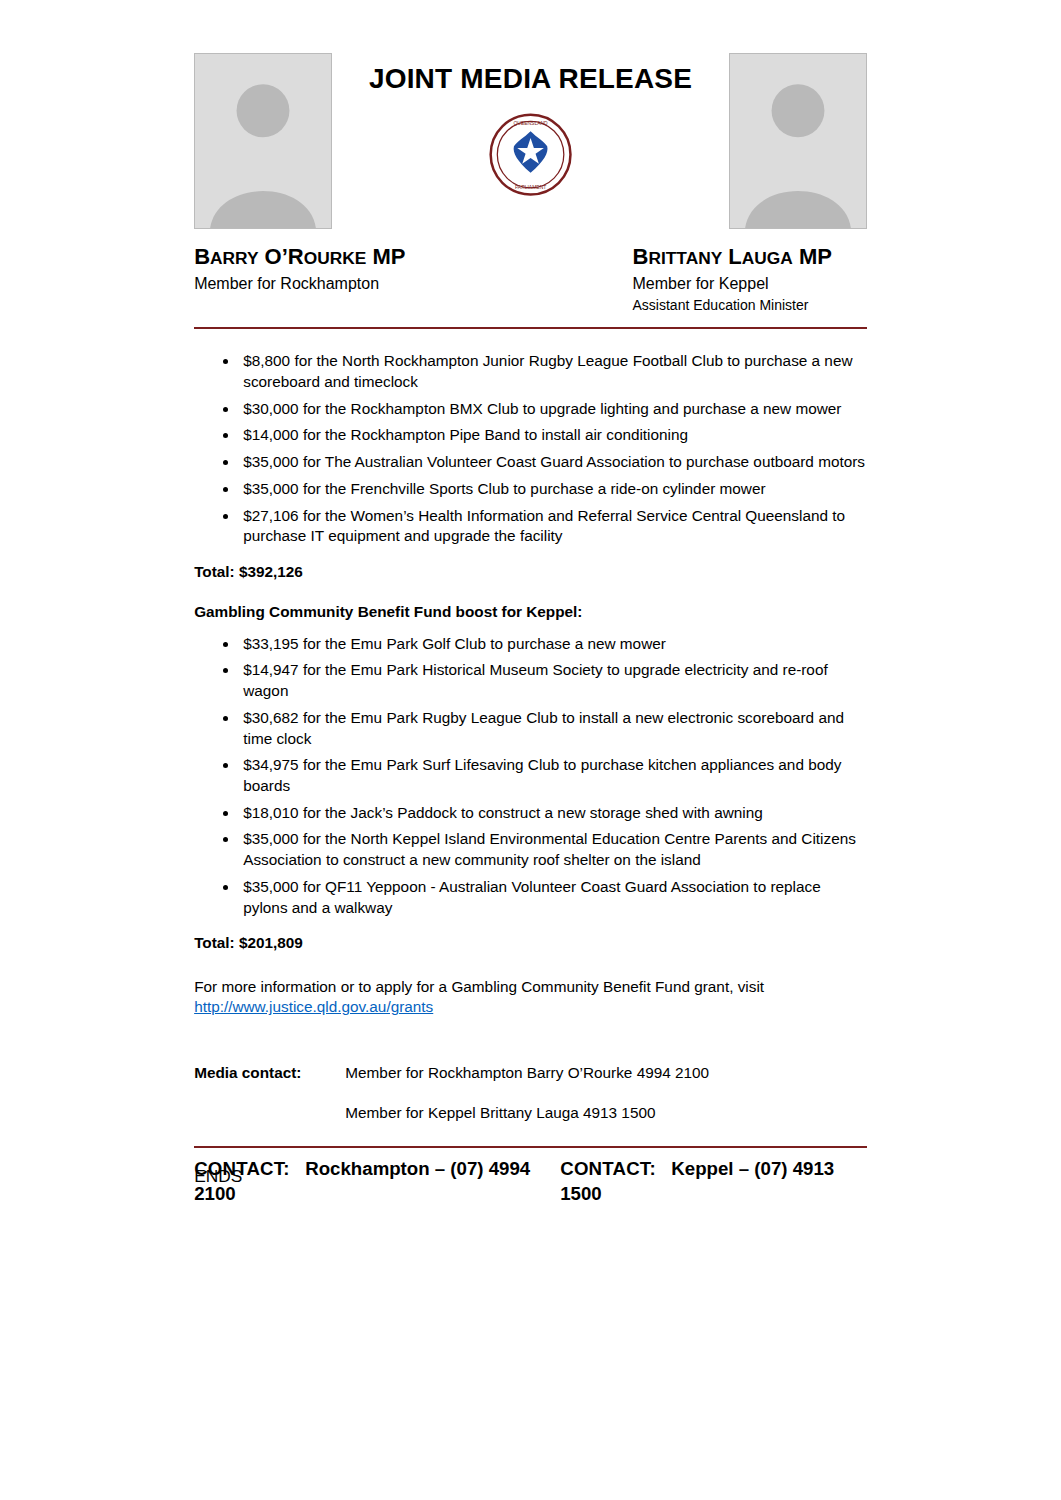JOINT MEDIA RELEASE
QUEENSLAND PARLIAMENT
BARRY O’ROURKE MP
Member for Rockhampton
BRITTANY LAUGA MP
Member for Keppel
Assistant Education Minister
$8,800 for the North Rockhampton Junior Rugby League Football Club to purchase a new scoreboard and timeclock
$30,000 for the Rockhampton BMX Club to upgrade lighting and purchase a new mower
$14,000 for the Rockhampton Pipe Band to install air conditioning
$35,000 for The Australian Volunteer Coast Guard Association to purchase outboard motors
$35,000 for the Frenchville Sports Club to purchase a ride-on cylinder mower
$27,106 for the Women’s Health Information and Referral Service Central Queensland to purchase IT equipment and upgrade the facility
Total: $392,126
Gambling Community Benefit Fund boost for Keppel:
$33,195 for the Emu Park Golf Club to purchase a new mower
$14,947 for the Emu Park Historical Museum Society to upgrade electricity and re-roof wagon
$30,682 for the Emu Park Rugby League Club to install a new electronic scoreboard and time clock
$34,975 for the Emu Park Surf Lifesaving Club to purchase kitchen appliances and body boards
$18,010 for the Jack’s Paddock to construct a new storage shed with awning
$35,000 for the North Keppel Island Environmental Education Centre Parents and Citizens Association to construct a new community roof shelter on the island
$35,000 for QF11 Yeppoon - Australian Volunteer Coast Guard Association to replace pylons and a walkway
Total: $201,809
For more information or to apply for a Gambling Community Benefit Fund grant, visit
http://www.justice.qld.gov.au/grants
Media contact:
Member for Rockhampton Barry O’Rourke 4994 2100
Member for Keppel Brittany Lauga 4913 1500
ENDS
CONTACT: Rockhampton – (07) 4994 2100
CONTACT: Keppel – (07) 4913 1500